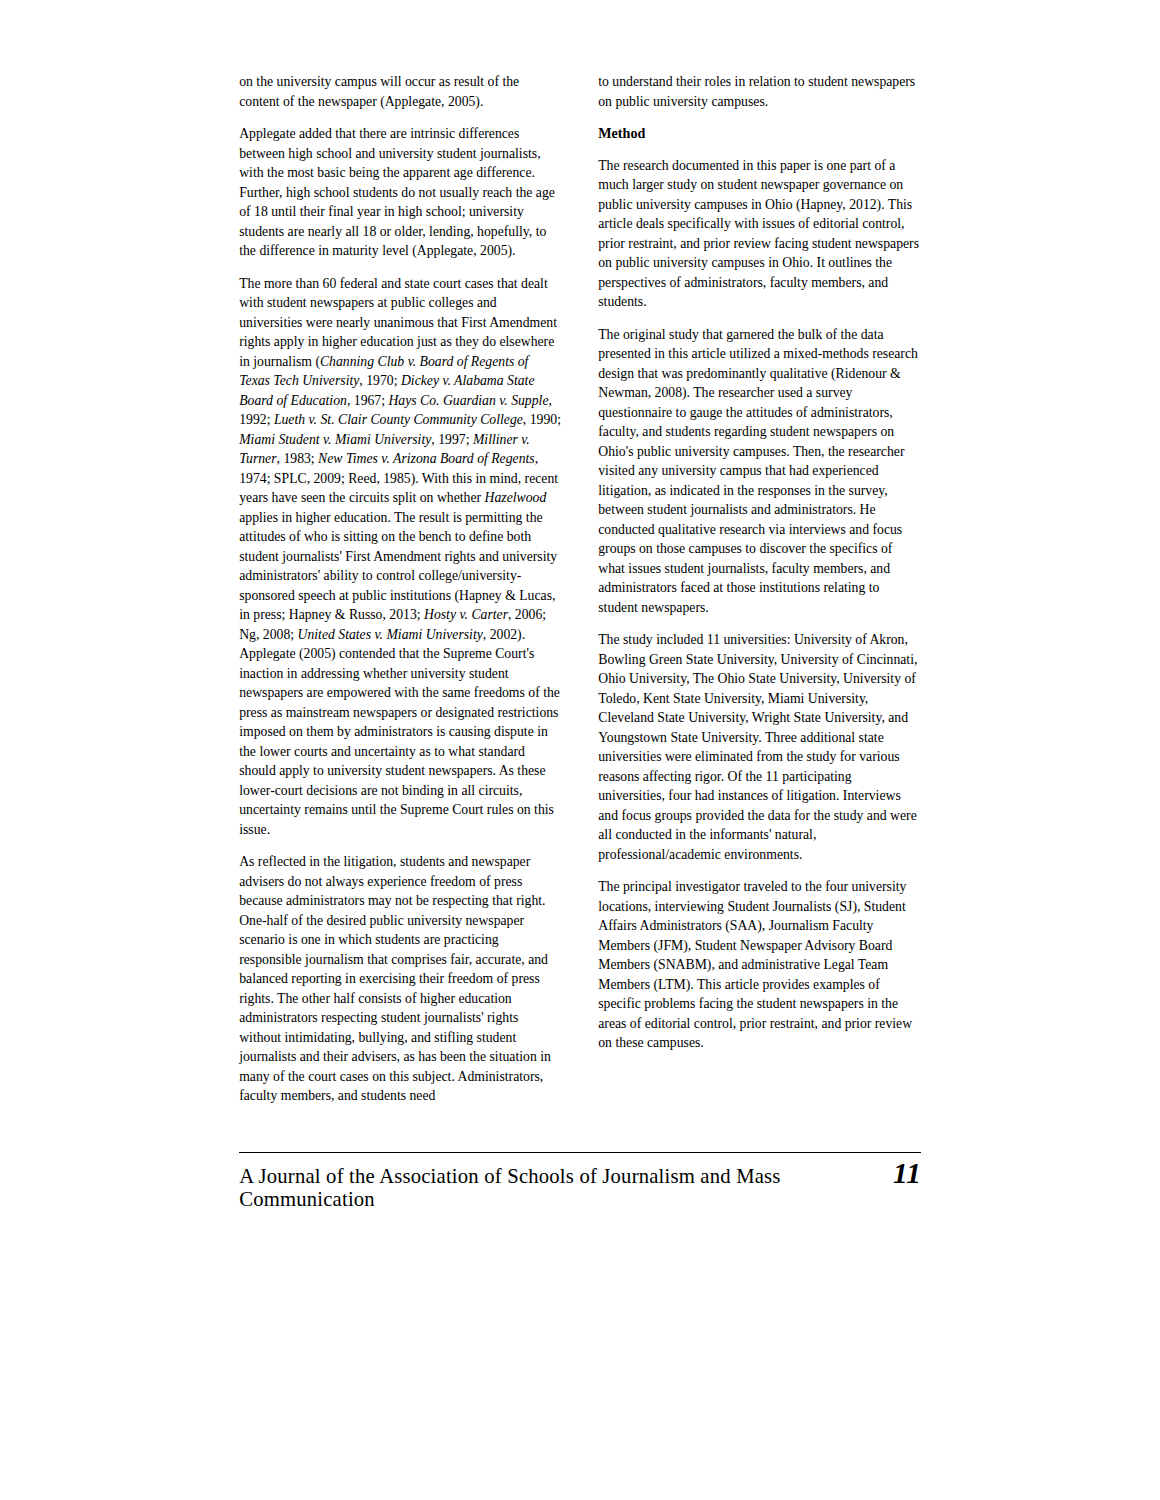on the university campus will occur as result of the content of the newspaper (Applegate, 2005).
Applegate added that there are intrinsic differences between high school and university student journalists, with the most basic being the apparent age difference. Further, high school students do not usually reach the age of 18 until their final year in high school; university students are nearly all 18 or older, lending, hopefully, to the difference in maturity level (Applegate, 2005).
The more than 60 federal and state court cases that dealt with student newspapers at public colleges and universities were nearly unanimous that First Amendment rights apply in higher education just as they do elsewhere in journalism (Channing Club v. Board of Regents of Texas Tech University, 1970; Dickey v. Alabama State Board of Education, 1967; Hays Co. Guardian v. Supple, 1992; Lueth v. St. Clair County Community College, 1990; Miami Student v. Miami University, 1997; Milliner v. Turner, 1983; New Times v. Arizona Board of Regents, 1974; SPLC, 2009; Reed, 1985). With this in mind, recent years have seen the circuits split on whether Hazelwood applies in higher education. The result is permitting the attitudes of who is sitting on the bench to define both student journalists' First Amendment rights and university administrators' ability to control college/university-sponsored speech at public institutions (Hapney & Lucas, in press; Hapney & Russo, 2013; Hosty v. Carter, 2006; Ng, 2008; United States v. Miami University, 2002). Applegate (2005) contended that the Supreme Court's inaction in addressing whether university student newspapers are empowered with the same freedoms of the press as mainstream newspapers or designated restrictions imposed on them by administrators is causing dispute in the lower courts and uncertainty as to what standard should apply to university student newspapers. As these lower-court decisions are not binding in all circuits, uncertainty remains until the Supreme Court rules on this issue.
As reflected in the litigation, students and newspaper advisers do not always experience freedom of press because administrators may not be respecting that right. One-half of the desired public university newspaper scenario is one in which students are practicing responsible journalism that comprises fair, accurate, and balanced reporting in exercising their freedom of press rights. The other half consists of higher education administrators respecting student journalists' rights without intimidating, bullying, and stifling student journalists and their advisers, as has been the situation in many of the court cases on this subject. Administrators, faculty members, and students need
to understand their roles in relation to student newspapers on public university campuses.
Method
The research documented in this paper is one part of a much larger study on student newspaper governance on public university campuses in Ohio (Hapney, 2012). This article deals specifically with issues of editorial control, prior restraint, and prior review facing student newspapers on public university campuses in Ohio. It outlines the perspectives of administrators, faculty members, and students.
The original study that garnered the bulk of the data presented in this article utilized a mixed-methods research design that was predominantly qualitative (Ridenour & Newman, 2008). The researcher used a survey questionnaire to gauge the attitudes of administrators, faculty, and students regarding student newspapers on Ohio's public university campuses. Then, the researcher visited any university campus that had experienced litigation, as indicated in the responses in the survey, between student journalists and administrators. He conducted qualitative research via interviews and focus groups on those campuses to discover the specifics of what issues student journalists, faculty members, and administrators faced at those institutions relating to student newspapers.
The study included 11 universities: University of Akron, Bowling Green State University, University of Cincinnati, Ohio University, The Ohio State University, University of Toledo, Kent State University, Miami University, Cleveland State University, Wright State University, and Youngstown State University. Three additional state universities were eliminated from the study for various reasons affecting rigor. Of the 11 participating universities, four had instances of litigation. Interviews and focus groups provided the data for the study and were all conducted in the informants' natural, professional/academic environments.
The principal investigator traveled to the four university locations, interviewing Student Journalists (SJ), Student Affairs Administrators (SAA), Journalism Faculty Members (JFM), Student Newspaper Advisory Board Members (SNABM), and administrative Legal Team Members (LTM). This article provides examples of specific problems facing the student newspapers in the areas of editorial control, prior restraint, and prior review on these campuses.
A Journal of the Association of Schools of Journalism and Mass Communication
11